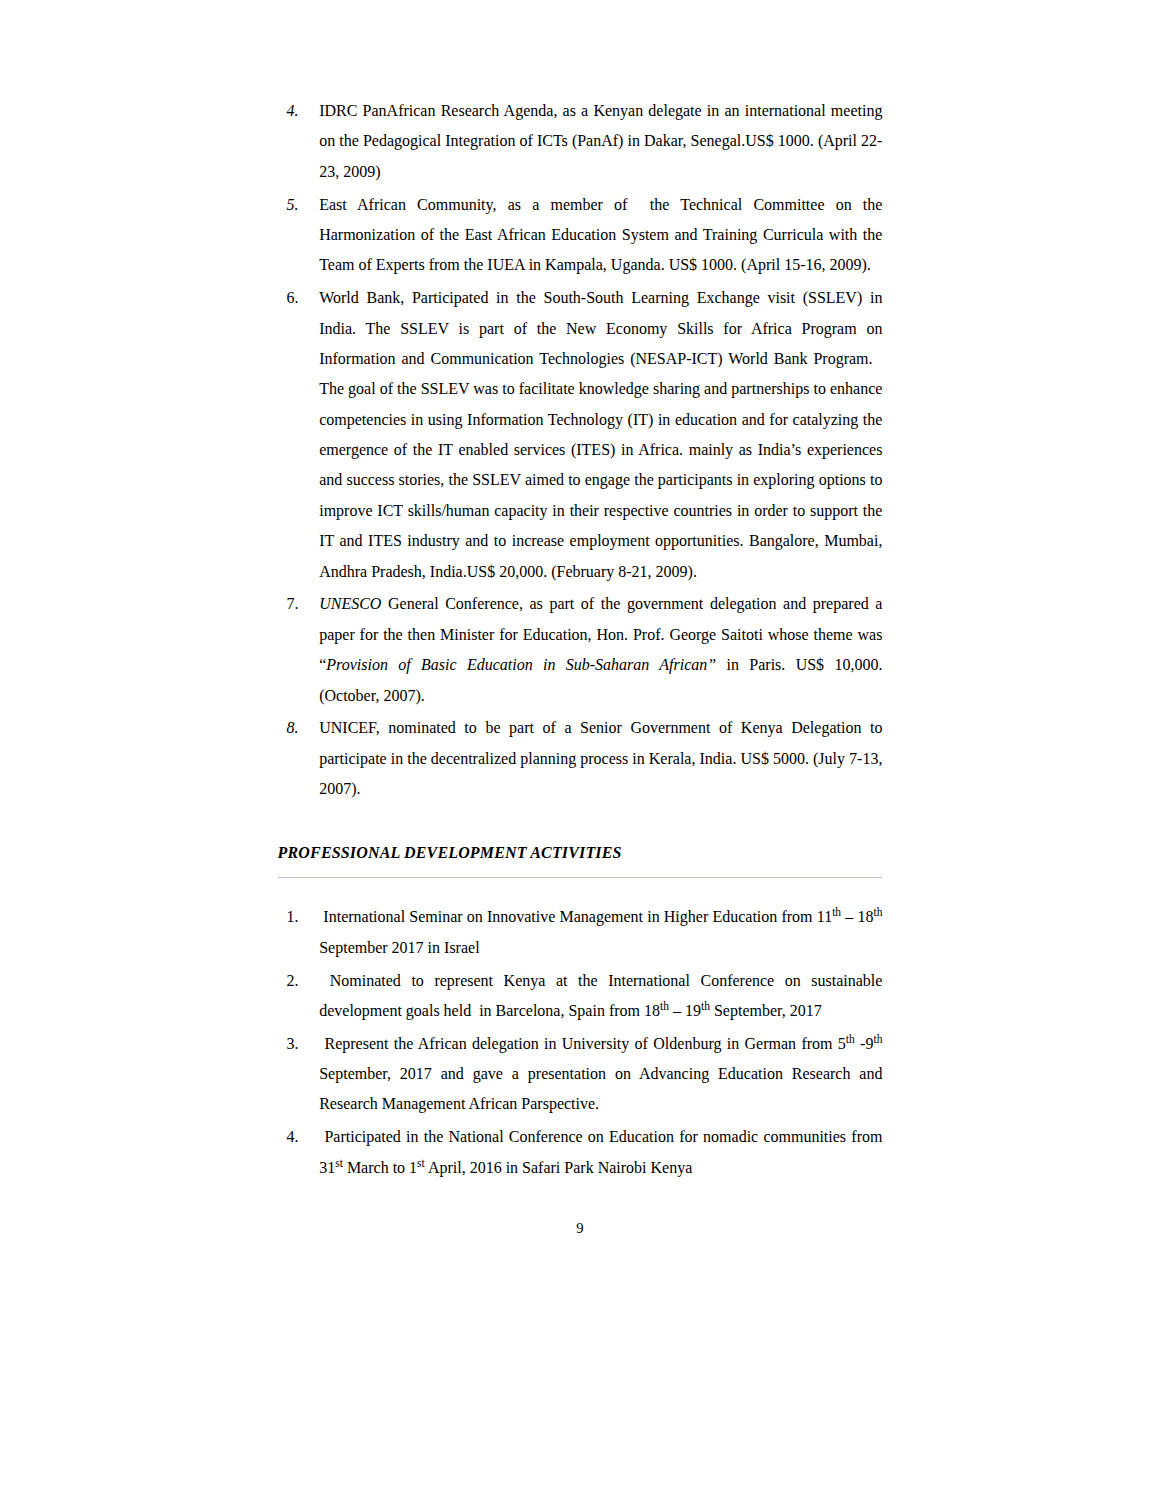4. IDRC PanAfrican Research Agenda, as a Kenyan delegate in an international meeting on the Pedagogical Integration of ICTs (PanAf) in Dakar, Senegal.US$ 1000. (April 22-23, 2009)
5. East African Community, as a member of the Technical Committee on the Harmonization of the East African Education System and Training Curricula with the Team of Experts from the IUEA in Kampala, Uganda. US$ 1000. (April 15-16, 2009).
6. World Bank, Participated in the South-South Learning Exchange visit (SSLEV) in India. The SSLEV is part of the New Economy Skills for Africa Program on Information and Communication Technologies (NESAP-ICT) World Bank Program. The goal of the SSLEV was to facilitate knowledge sharing and partnerships to enhance competencies in using Information Technology (IT) in education and for catalyzing the emergence of the IT enabled services (ITES) in Africa. mainly as India’s experiences and success stories, the SSLEV aimed to engage the participants in exploring options to improve ICT skills/human capacity in their respective countries in order to support the IT and ITES industry and to increase employment opportunities. Bangalore, Mumbai, Andhra Pradesh, India.US$ 20,000. (February 8-21, 2009).
7. UNESCO General Conference, as part of the government delegation and prepared a paper for the then Minister for Education, Hon. Prof. George Saitoti whose theme was “Provision of Basic Education in Sub-Saharan African” in Paris. US$ 10,000. (October, 2007).
8. UNICEF, nominated to be part of a Senior Government of Kenya Delegation to participate in the decentralized planning process in Kerala, India. US$ 5000. (July 7-13, 2007).
PROFESSIONAL DEVELOPMENT ACTIVITIES
1. International Seminar on Innovative Management in Higher Education from 11th – 18th September 2017 in Israel
2. Nominated to represent Kenya at the International Conference on sustainable development goals held in Barcelona, Spain from 18th – 19th September, 2017
3. Represent the African delegation in University of Oldenburg in German from 5th -9th September, 2017 and gave a presentation on Advancing Education Research and Research Management African Parspective.
4. Participated in the National Conference on Education for nomadic communities from 31st March to 1st April, 2016 in Safari Park Nairobi Kenya
9